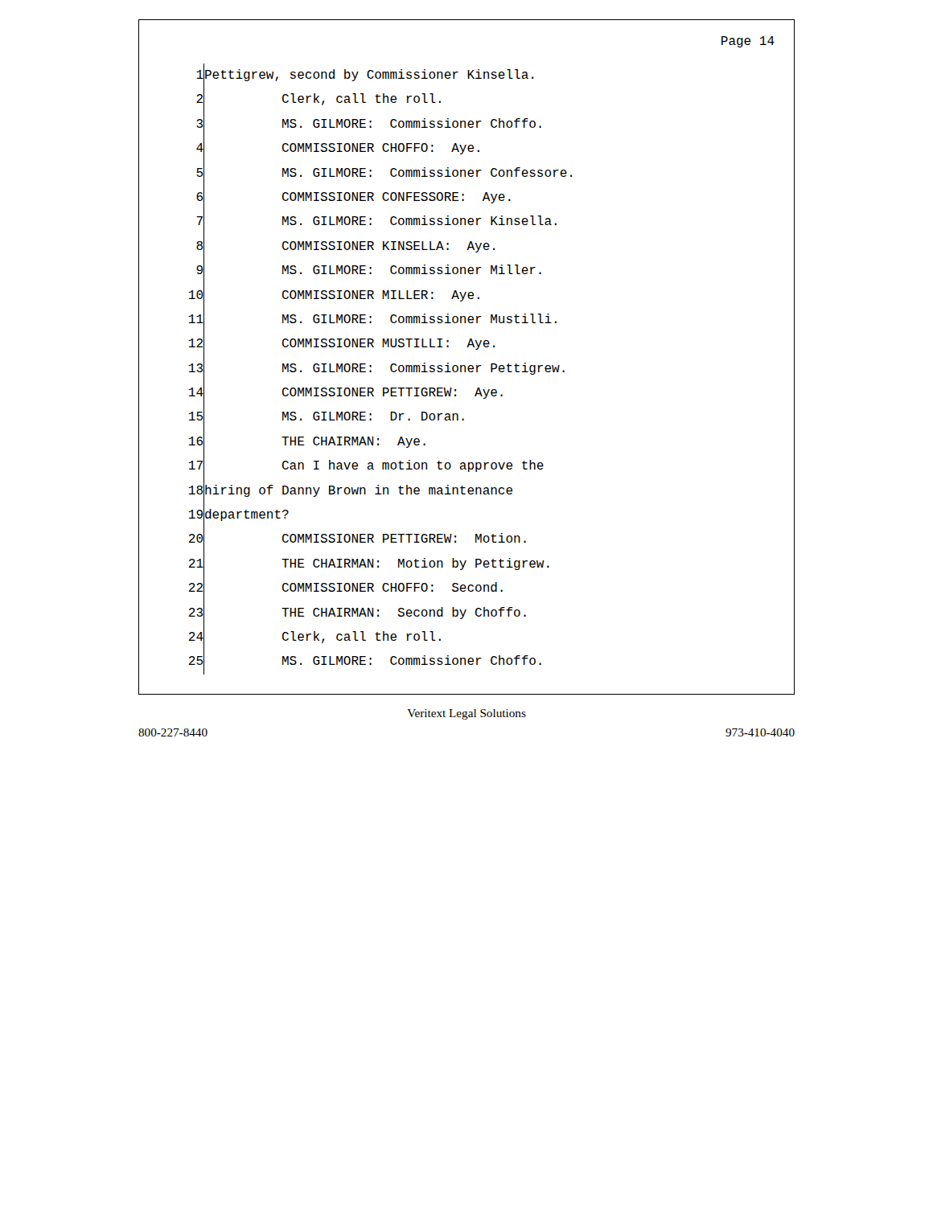Page 14
| 1 | Pettigrew, second by Commissioner Kinsella. |
| 2 | Clerk, call the roll. |
| 3 | MS. GILMORE: Commissioner Choffo. |
| 4 | COMMISSIONER CHOFFO: Aye. |
| 5 | MS. GILMORE: Commissioner Confessore. |
| 6 | COMMISSIONER CONFESSORE: Aye. |
| 7 | MS. GILMORE: Commissioner Kinsella. |
| 8 | COMMISSIONER KINSELLA: Aye. |
| 9 | MS. GILMORE: Commissioner Miller. |
| 10 | COMMISSIONER MILLER: Aye. |
| 11 | MS. GILMORE: Commissioner Mustilli. |
| 12 | COMMISSIONER MUSTILLI: Aye. |
| 13 | MS. GILMORE: Commissioner Pettigrew. |
| 14 | COMMISSIONER PETTIGREW: Aye. |
| 15 | MS. GILMORE: Dr. Doran. |
| 16 | THE CHAIRMAN: Aye. |
| 17 | Can I have a motion to approve the |
| 18 | hiring of Danny Brown in the maintenance |
| 19 | department? |
| 20 | COMMISSIONER PETTIGREW: Motion. |
| 21 | THE CHAIRMAN: Motion by Pettigrew. |
| 22 | COMMISSIONER CHOFFO: Second. |
| 23 | THE CHAIRMAN: Second by Choffo. |
| 24 | Clerk, call the roll. |
| 25 | MS. GILMORE: Commissioner Choffo. |
Veritext Legal Solutions
800-227-8440 973-410-4040